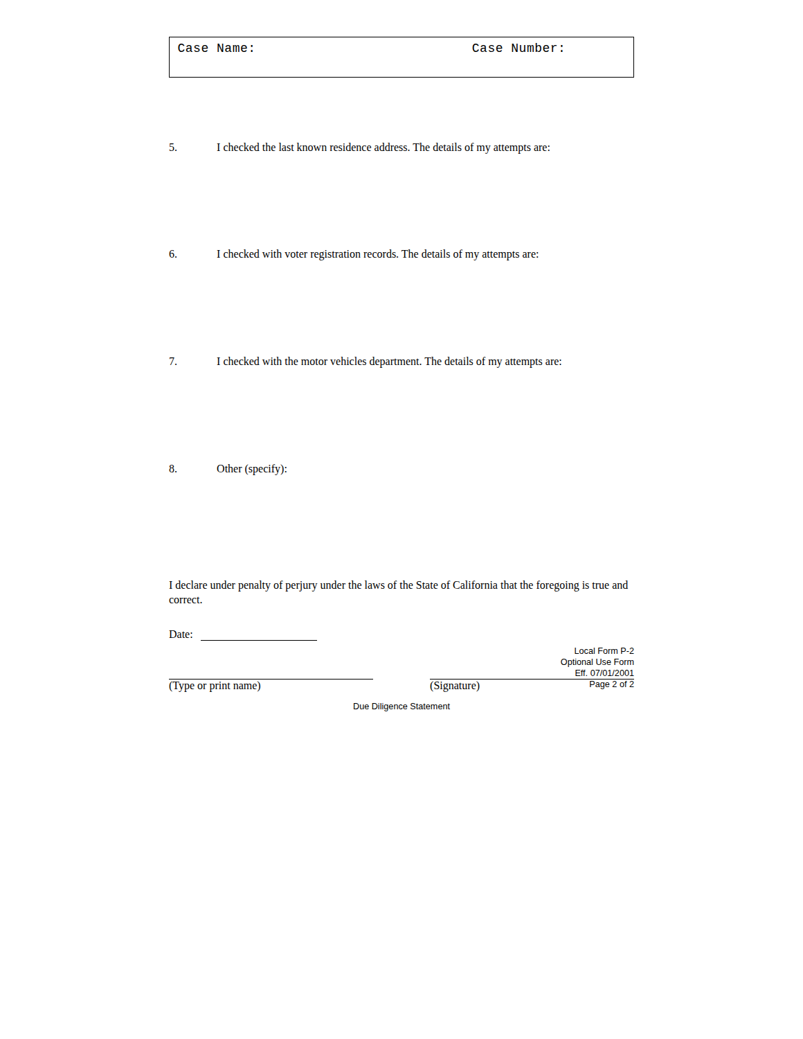Case Name: Case Number:
5. I checked the last known residence address. The details of my attempts are:
6. I checked with voter registration records. The details of my attempts are:
7. I checked with the motor vehicles department. The details of my attempts are:
8. Other (specify):
I declare under penalty of perjury under the laws of the State of California that the foregoing is true and correct.
Date:
| (Type or print name) | | (Signature) |
Local Form P-2
Optional Use Form
Eff. 07/01/2001
Page 2 of 2
Due Diligence Statement